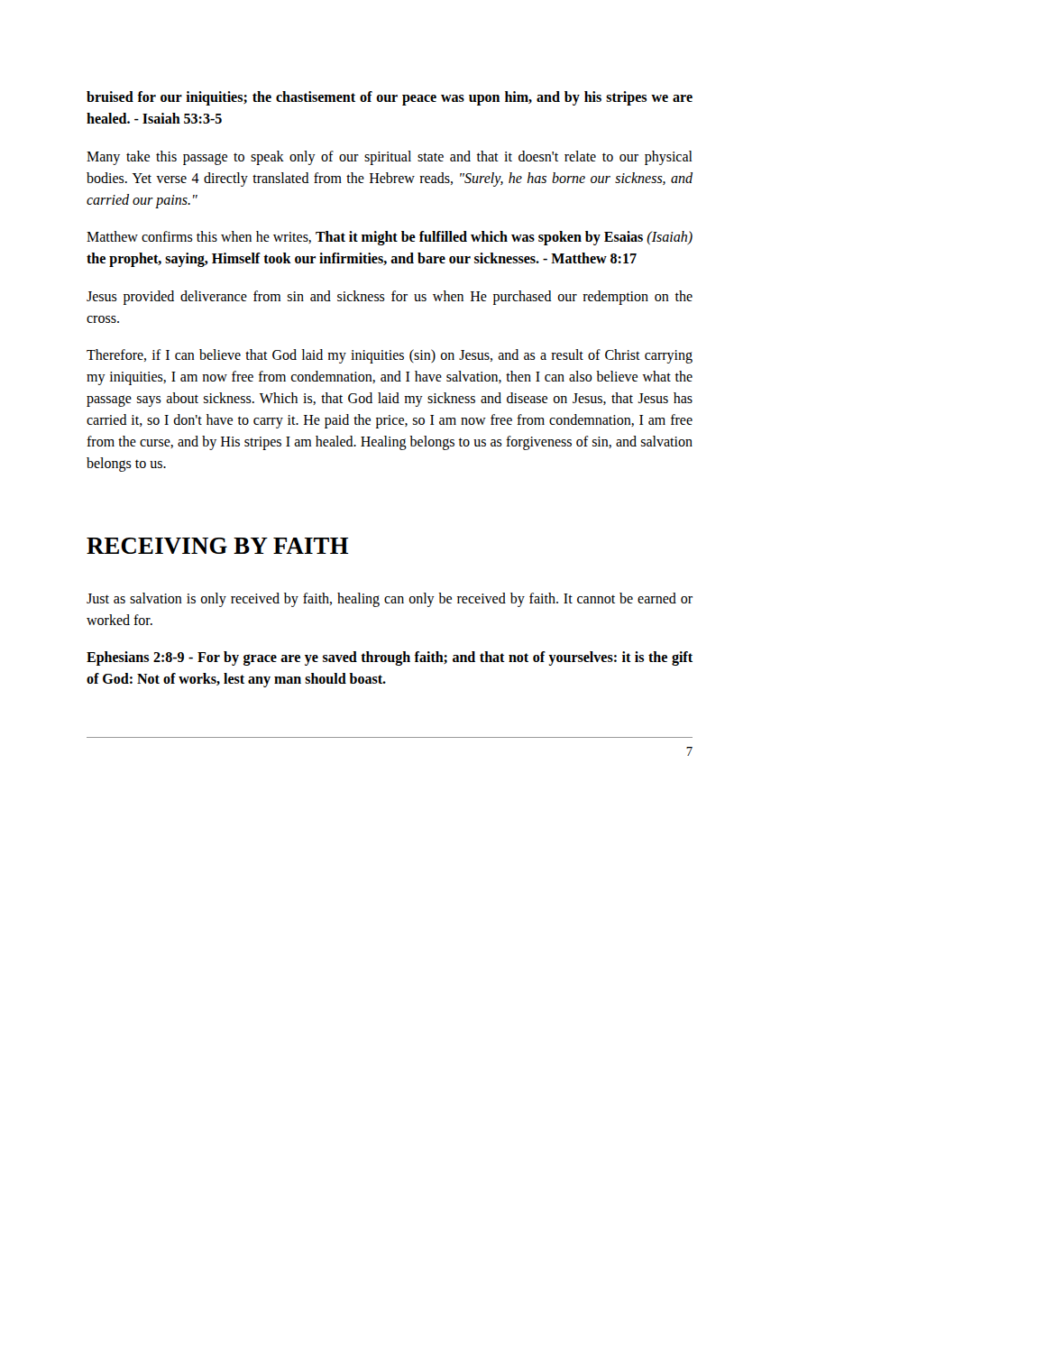bruised for our iniquities; the chastisement of our peace was upon him, and by his stripes we are healed. - Isaiah 53:3-5
Many take this passage to speak only of our spiritual state and that it doesn't relate to our physical bodies. Yet verse 4 directly translated from the Hebrew reads, "Surely, he has borne our sickness, and carried our pains."
Matthew confirms this when he writes, That it might be fulfilled which was spoken by Esaias (Isaiah) the prophet, saying, Himself took our infirmities, and bare our sicknesses. - Matthew 8:17
Jesus provided deliverance from sin and sickness for us when He purchased our redemption on the cross.
Therefore, if I can believe that God laid my iniquities (sin) on Jesus, and as a result of Christ carrying my iniquities, I am now free from condemnation, and I have salvation, then I can also believe what the passage says about sickness. Which is, that God laid my sickness and disease on Jesus, that Jesus has carried it, so I don't have to carry it. He paid the price, so I am now free from condemnation, I am free from the curse, and by His stripes I am healed. Healing belongs to us as forgiveness of sin, and salvation belongs to us.
RECEIVING BY FAITH
Just as salvation is only received by faith, healing can only be received by faith. It cannot be earned or worked for.
Ephesians 2:8-9 - For by grace are ye saved through faith; and that not of yourselves: it is the gift of God: Not of works, lest any man should boast.
7